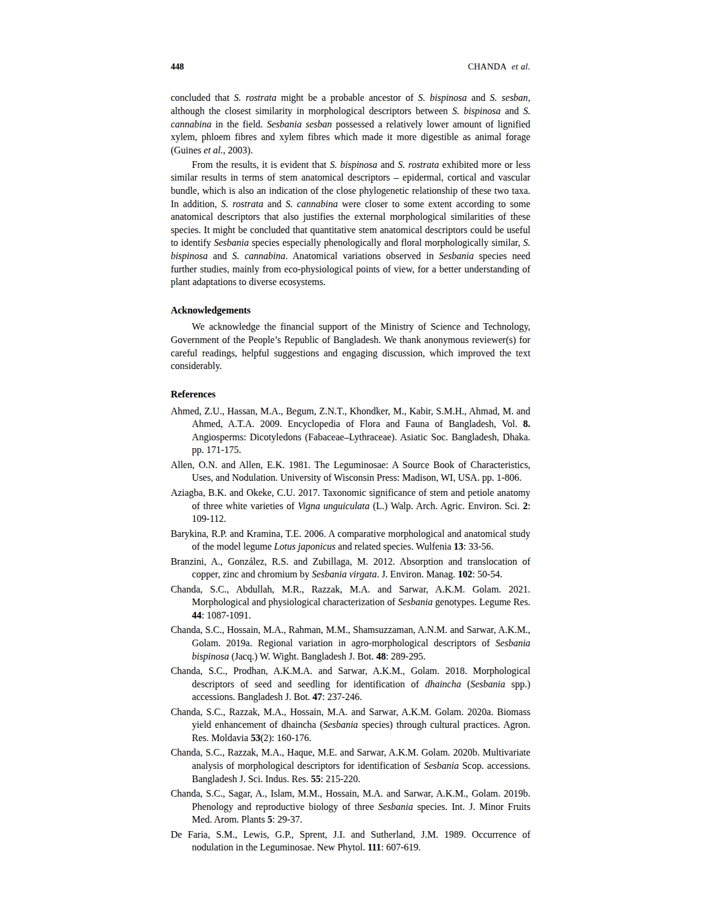448 CHANDA et al.
concluded that S. rostrata might be a probable ancestor of S. bispinosa and S. sesban, although the closest similarity in morphological descriptors between S. bispinosa and S. cannabina in the field. Sesbania sesban possessed a relatively lower amount of lignified xylem, phloem fibres and xylem fibres which made it more digestible as animal forage (Guines et al., 2003).
From the results, it is evident that S. bispinosa and S. rostrata exhibited more or less similar results in terms of stem anatomical descriptors – epidermal, cortical and vascular bundle, which is also an indication of the close phylogenetic relationship of these two taxa. In addition, S. rostrata and S. cannabina were closer to some extent according to some anatomical descriptors that also justifies the external morphological similarities of these species. It might be concluded that quantitative stem anatomical descriptors could be useful to identify Sesbania species especially phenologically and floral morphologically similar, S. bispinosa and S. cannabina. Anatomical variations observed in Sesbania species need further studies, mainly from eco-physiological points of view, for a better understanding of plant adaptations to diverse ecosystems.
Acknowledgements
We acknowledge the financial support of the Ministry of Science and Technology, Government of the People’s Republic of Bangladesh. We thank anonymous reviewer(s) for careful readings, helpful suggestions and engaging discussion, which improved the text considerably.
References
Ahmed, Z.U., Hassan, M.A., Begum, Z.N.T., Khondker, M., Kabir, S.M.H., Ahmad, M. and Ahmed, A.T.A. 2009. Encyclopedia of Flora and Fauna of Bangladesh, Vol. 8. Angiosperms: Dicotyledons (Fabaceae–Lythraceae). Asiatic Soc. Bangladesh, Dhaka. pp. 171-175.
Allen, O.N. and Allen, E.K. 1981. The Leguminosae: A Source Book of Characteristics, Uses, and Nodulation. University of Wisconsin Press: Madison, WI, USA. pp. 1-806.
Aziagba, B.K. and Okeke, C.U. 2017. Taxonomic significance of stem and petiole anatomy of three white varieties of Vigna unguiculata (L.) Walp. Arch. Agric. Environ. Sci. 2: 109-112.
Barykina, R.P. and Kramina, T.E. 2006. A comparative morphological and anatomical study of the model legume Lotus japonicus and related species. Wulfenia 13: 33-56.
Branzini, A., González, R.S. and Zubillaga, M. 2012. Absorption and translocation of copper, zinc and chromium by Sesbania virgata. J. Environ. Manag. 102: 50-54.
Chanda, S.C., Abdullah, M.R., Razzak, M.A. and Sarwar, A.K.M. Golam. 2021. Morphological and physiological characterization of Sesbania genotypes. Legume Res. 44: 1087-1091.
Chanda, S.C., Hossain, M.A., Rahman, M.M., Shamsuzzaman, A.N.M. and Sarwar, A.K.M., Golam. 2019a. Regional variation in agro-morphological descriptors of Sesbania bispinosa (Jacq.) W. Wight. Bangladesh J. Bot. 48: 289-295.
Chanda, S.C., Prodhan, A.K.M.A. and Sarwar, A.K.M., Golam. 2018. Morphological descriptors of seed and seedling for identification of dhaincha (Sesbania spp.) accessions. Bangladesh J. Bot. 47: 237-246.
Chanda, S.C., Razzak, M.A., Hossain, M.A. and Sarwar, A.K.M. Golam. 2020a. Biomass yield enhancement of dhaincha (Sesbania species) through cultural practices. Agron. Res. Moldavia 53(2): 160-176.
Chanda, S.C., Razzak, M.A., Haque, M.E. and Sarwar, A.K.M. Golam. 2020b. Multivariate analysis of morphological descriptors for identification of Sesbania Scop. accessions. Bangladesh J. Sci. Indus. Res. 55: 215-220.
Chanda, S.C., Sagar, A., Islam, M.M., Hossain, M.A. and Sarwar, A.K.M., Golam. 2019b. Phenology and reproductive biology of three Sesbania species. Int. J. Minor Fruits Med. Arom. Plants 5: 29-37.
De Faria, S.M., Lewis, G.P., Sprent, J.I. and Sutherland, J.M. 1989. Occurrence of nodulation in the Leguminosae. New Phytol. 111: 607-619.